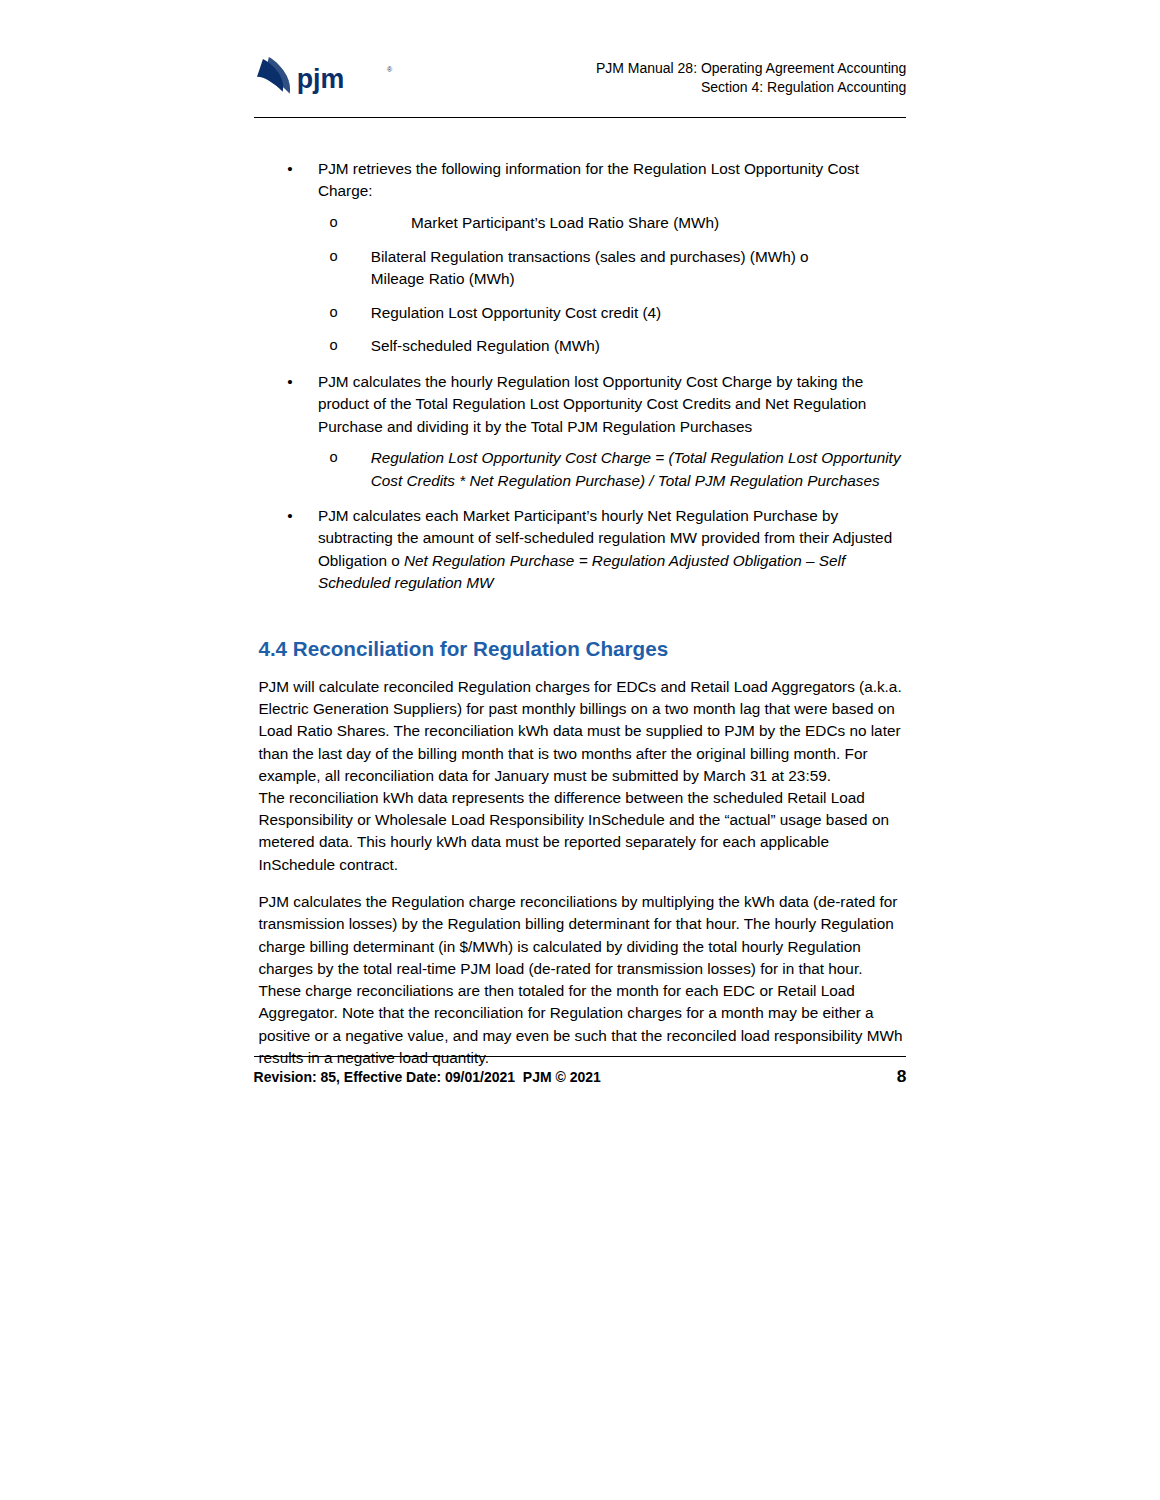pjm ®
PJM Manual 28: Operating Agreement Accounting
Section 4: Regulation Accounting
PJM retrieves the following information for the Regulation Lost Opportunity Cost Charge:
Market Participant’s Load Ratio Share (MWh)
Bilateral Regulation transactions (sales and purchases) (MWh) o Mileage Ratio (MWh)
Regulation Lost Opportunity Cost credit (4)
Self-scheduled Regulation (MWh)
PJM calculates the hourly Regulation lost Opportunity Cost Charge by taking the product of the Total Regulation Lost Opportunity Cost Credits and Net Regulation Purchase and dividing it by the Total PJM Regulation Purchases
Regulation Lost Opportunity Cost Charge = (Total Regulation Lost Opportunity Cost Credits * Net Regulation Purchase) / Total PJM Regulation Purchases
PJM calculates each Market Participant’s hourly Net Regulation Purchase by subtracting the amount of self-scheduled regulation MW provided from their Adjusted Obligation o Net Regulation Purchase = Regulation Adjusted Obligation – Self Scheduled regulation MW
4.4 Reconciliation for Regulation Charges
PJM will calculate reconciled Regulation charges for EDCs and Retail Load Aggregators (a.k.a. Electric Generation Suppliers) for past monthly billings on a two month lag that were based on Load Ratio Shares. The reconciliation kWh data must be supplied to PJM by the EDCs no later than the last day of the billing month that is two months after the original billing month. For example, all reconciliation data for January must be submitted by March 31 at 23:59.
The reconciliation kWh data represents the difference between the scheduled Retail Load Responsibility or Wholesale Load Responsibility InSchedule and the “actual” usage based on metered data. This hourly kWh data must be reported separately for each applicable InSchedule contract.
PJM calculates the Regulation charge reconciliations by multiplying the kWh data (de-rated for transmission losses) by the Regulation billing determinant for that hour. The hourly Regulation charge billing determinant (in $/MWh) is calculated by dividing the total hourly Regulation charges by the total real-time PJM load (de-rated for transmission losses) for in that hour. These charge reconciliations are then totaled for the month for each EDC or Retail Load Aggregator. Note that the reconciliation for Regulation charges for a month may be either a positive or a negative value, and may even be such that the reconciled load responsibility MWh results in a negative load quantity.
Revision: 85, Effective Date: 09/01/2021 PJM © 2021
8